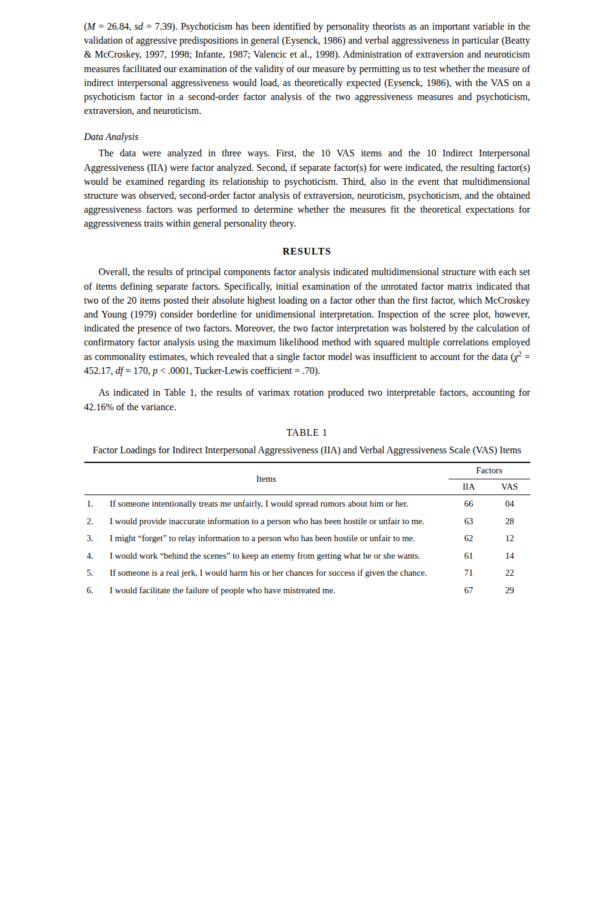(M = 26.84, sd = 7.39). Psychoticism has been identified by personality theorists as an important variable in the validation of aggressive predispositions in general (Eysenck, 1986) and verbal aggressiveness in particular (Beatty & McCroskey, 1997, 1998; Infante, 1987; Valencic et al., 1998). Administration of extraversion and neuroticism measures facilitated our examination of the validity of our measure by permitting us to test whether the measure of indirect interpersonal aggressiveness would load, as theoretically expected (Eysenck, 1986), with the VAS on a psychoticism factor in a second-order factor analysis of the two aggressiveness measures and psychoticism, extraversion, and neuroticism.
Data Analysis
The data were analyzed in three ways. First, the 10 VAS items and the 10 Indirect Interpersonal Aggressiveness (IIA) were factor analyzed. Second, if separate factor(s) for were indicated, the resulting factor(s) would be examined regarding its relationship to psychoticism. Third, also in the event that multidimensional structure was observed, second-order factor analysis of extraversion, neuroticism, psychoticism, and the obtained aggressiveness factors was performed to determine whether the measures fit the theoretical expectations for aggressiveness traits within general personality theory.
RESULTS
Overall, the results of principal components factor analysis indicated multidimensional structure with each set of items defining separate factors. Specifically, initial examination of the unrotated factor matrix indicated that two of the 20 items posted their absolute highest loading on a factor other than the first factor, which McCroskey and Young (1979) consider borderline for unidimensional interpretation. Inspection of the scree plot, however, indicated the presence of two factors. Moreover, the two factor interpretation was bolstered by the calculation of confirmatory factor analysis using the maximum likelihood method with squared multiple correlations employed as commonality estimates, which revealed that a single factor model was insufficient to account for the data (χ2 = 452.17, df = 170, p < .0001, Tucker-Lewis coefficient = .70).
As indicated in Table 1, the results of varimax rotation produced two interpretable factors, accounting for 42.16% of the variance.
TABLE 1 Factor Loadings for Indirect Interpersonal Aggressiveness (IIA) and Verbal Aggressiveness Scale (VAS) Items
| Items | Factors |
| --- | --- |
| IIA | VAS |
| 1. | If someone intentionally treats me unfairly, I would spread rumors about him or her. | 66 | 04 |
| 2. | I would provide inaccurate information to a person who has been hostile or unfair to me. | 63 | 28 |
| 3. | I might “forget” to relay information to a person who has been hostile or unfair to me. | 62 | 12 |
| 4. | I would work “behind the scenes” to keep an enemy from getting what he or she wants. | 61 | 14 |
| 5. | If someone is a real jerk, I would harm his or her chances for success if given the chance. | 71 | 22 |
| 6. | I would facilitate the failure of people who have mistreated me. | 67 | 29 |